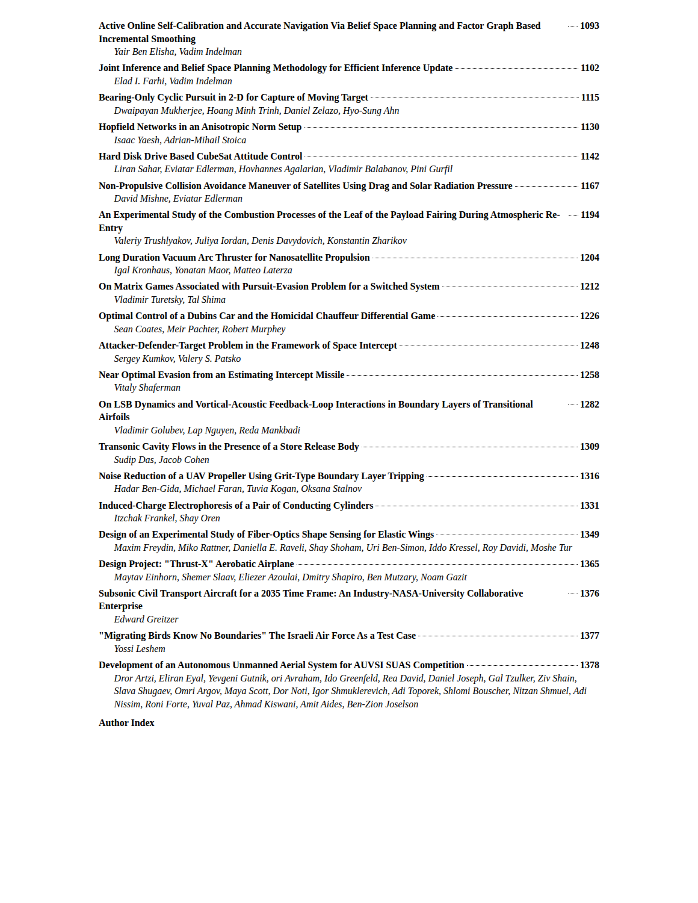Active Online Self-Calibration and Accurate Navigation Via Belief Space Planning and Factor Graph Based Incremental Smoothing 1093
Yair Ben Elisha, Vadim Indelman
Joint Inference and Belief Space Planning Methodology for Efficient Inference Update 1102
Elad I. Farhi, Vadim Indelman
Bearing-Only Cyclic Pursuit in 2-D for Capture of Moving Target 1115
Dwaipayan Mukherjee, Hoang Minh Trinh, Daniel Zelazo, Hyo-Sung Ahn
Hopfield Networks in an Anisotropic Norm Setup 1130
Isaac Yaesh, Adrian-Mihail Stoica
Hard Disk Drive Based CubeSat Attitude Control 1142
Liran Sahar, Eviatar Edlerman, Hovhannes Agalarian, Vladimir Balabanov, Pini Gurfil
Non-Propulsive Collision Avoidance Maneuver of Satellites Using Drag and Solar Radiation Pressure 1167
David Mishne, Eviatar Edlerman
An Experimental Study of the Combustion Processes of the Leaf of the Payload Fairing During Atmospheric Re-Entry 1194
Valeriy Trushlyakov, Juliya Iordan, Denis Davydovich, Konstantin Zharikov
Long Duration Vacuum Arc Thruster for Nanosatellite Propulsion 1204
Igal Kronhaus, Yonatan Maor, Matteo Laterza
On Matrix Games Associated with Pursuit-Evasion Problem for a Switched System 1212
Vladimir Turetsky, Tal Shima
Optimal Control of a Dubins Car and the Homicidal Chauffeur Differential Game 1226
Sean Coates, Meir Pachter, Robert Murphey
Attacker-Defender-Target Problem in the Framework of Space Intercept 1248
Sergey Kumkov, Valery S. Patsko
Near Optimal Evasion from an Estimating Intercept Missile 1258
Vitaly Shaferman
On LSB Dynamics and Vortical-Acoustic Feedback-Loop Interactions in Boundary Layers of Transitional Airfoils 1282
Vladimir Golubev, Lap Nguyen, Reda Mankbadi
Transonic Cavity Flows in the Presence of a Store Release Body 1309
Sudip Das, Jacob Cohen
Noise Reduction of a UAV Propeller Using Grit-Type Boundary Layer Tripping 1316
Hadar Ben-Gida, Michael Faran, Tuvia Kogan, Oksana Stalnov
Induced-Charge Electrophoresis of a Pair of Conducting Cylinders 1331
Itzchak Frankel, Shay Oren
Design of an Experimental Study of Fiber-Optics Shape Sensing for Elastic Wings 1349
Maxim Freydin, Miko Rattner, Daniella E. Raveli, Shay Shoham, Uri Ben-Simon, Iddo Kressel, Roy Davidi, Moshe Tur
Design Project: "Thrust-X" Aerobatic Airplane 1365
Maytav Einhorn, Shemer Slaav, Eliezer Azoulai, Dmitry Shapiro, Ben Mutzary, Noam Gazit
Subsonic Civil Transport Aircraft for a 2035 Time Frame: An Industry-NASA-University Collaborative Enterprise 1376
Edward Greitzer
"Migrating Birds Know No Boundaries" The Israeli Air Force As a Test Case 1377
Yossi Leshem
Development of an Autonomous Unmanned Aerial System for AUVSI SUAS Competition 1378
Dror Artzi, Eliran Eyal, Yevgeni Gutnik, ori Avraham, Ido Greenfeld, Rea David, Daniel Joseph, Gal Tzulker, Ziv Shain, Slava Shugaev, Omri Argov, Maya Scott, Dor Noti, Igor Shmuklerevich, Adi Toporek, Shlomi Bouscher, Nitzan Shmuel, Adi Nissim, Roni Forte, Yuval Paz, Ahmad Kiswani, Amit Aides, Ben-Zion Joselson
Author Index